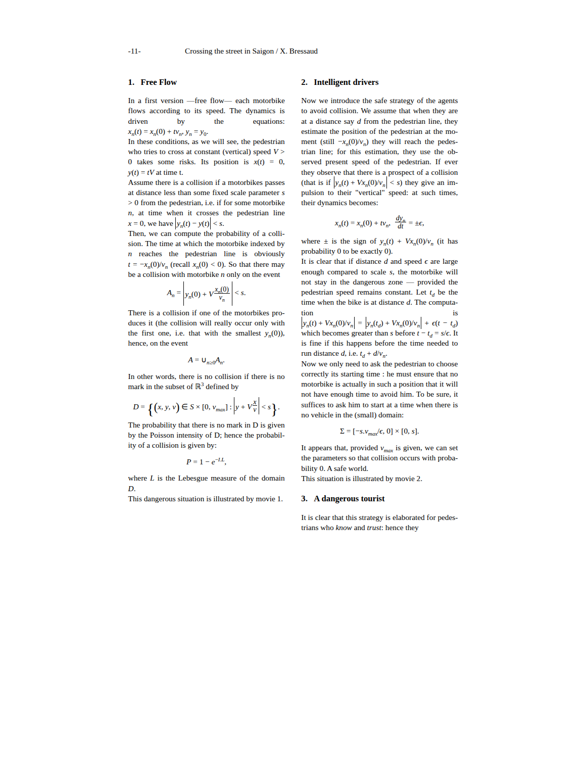-11-Crossing the street in Saigon / X. Bressaud
1. Free Flow
In a first version —free flow— each motorbike flows according to its speed. The dynamics is driven by the equations: xn(t) = xn(0) + tvn, yn = y0.
In these conditions, as we will see, the pedestrian who tries to cross at constant (vertical) speed V > 0 takes some risks. Its position is x(t) = 0, y(t) = tV at time t.
Assume there is a collision if a motorbikes passes at distance less than some fixed scale parameter s > 0 from the pedestrian, i.e. if for some motorbike n, at time when it crosses the pedestrian line x = 0, we have yn(t) − y(t) < s.
Then, we can compute the probability of a collision. The time at which the motorbike indexed by n reaches the pedestrian line is obviously t = −xn(0)/vn (recall xn(0) < 0). So that there may be a collision with motorbike n only on the event
An = yn(0) + Vxn(0) vn < s.
There is a collision if one of the motorbikes produces it (the collision will really occur only with the first one, i.e. that with the smallest yn(0)), hence, on the event
A = ∪n≥0An.
In other words, there is no collision if there is no mark in the subset of ℝ3 defined by
D = {(x, y, v) ∈ S × [0, vmax] : y + Vxv < s}.
The probability that there is no mark in D is given by the Poisson intensity of D; hence the probability of a collision is given by:
P = 1 − e−I.L,
where L is the Lebesgue measure of the domain D.
This dangerous situation is illustrated by movie 1.
2. Intelligent drivers
Now we introduce the safe strategy of the agents to avoid collision. We assume that when they are at a distance say d from the pedestrian line, they estimate the position of the pedestrian at the moment (still −xn(0)/vn) they will reach the pedestrian line; for this estimation, they use the observed present speed of the pedestrian. If ever they observe that there is a prospect of a collision (that is if yn(t) + Vxn(0)/vn < s) they give an impulsion to their "vertical" speed: at such times, their dynamics becomes:
xn(t) = xn(0) + tvn, dyn dt = ±ϵ,
where ± is the sign of yn(t) + Vxn(0)/vn (it has probability 0 to be exactly 0).
It is clear that if distance d and speed ϵ are large enough compared to scale s, the motorbike will not stay in the dangerous zone — provided the pedestrian speed remains constant. Let td be the time when the bike is at distance d. The computation is yn(t) + Vxn(0)/vn = yn(td) + Vxn(0)/vn + ϵ(t − td) which becomes greater than s before t − td = s/ϵ. It is fine if this happens before the time needed to run distance d, i.e. td + d/vn.
Now we only need to ask the pedestrian to choose correctly its starting time : he must ensure that no motorbike is actually in such a position that it will not have enough time to avoid him. To be sure, it suffices to ask him to start at a time when there is no vehicle in the (small) domain:
Σ = [−s.vmax/ϵ, 0] × [0, s].
It appears that, provided vmax is given, we can set the parameters so that collision occurs with probability 0. A safe world.
This situation is illustrated by movie 2.
3. A dangerous tourist
It is clear that this strategy is elaborated for pedestrians who know and trust: hence they